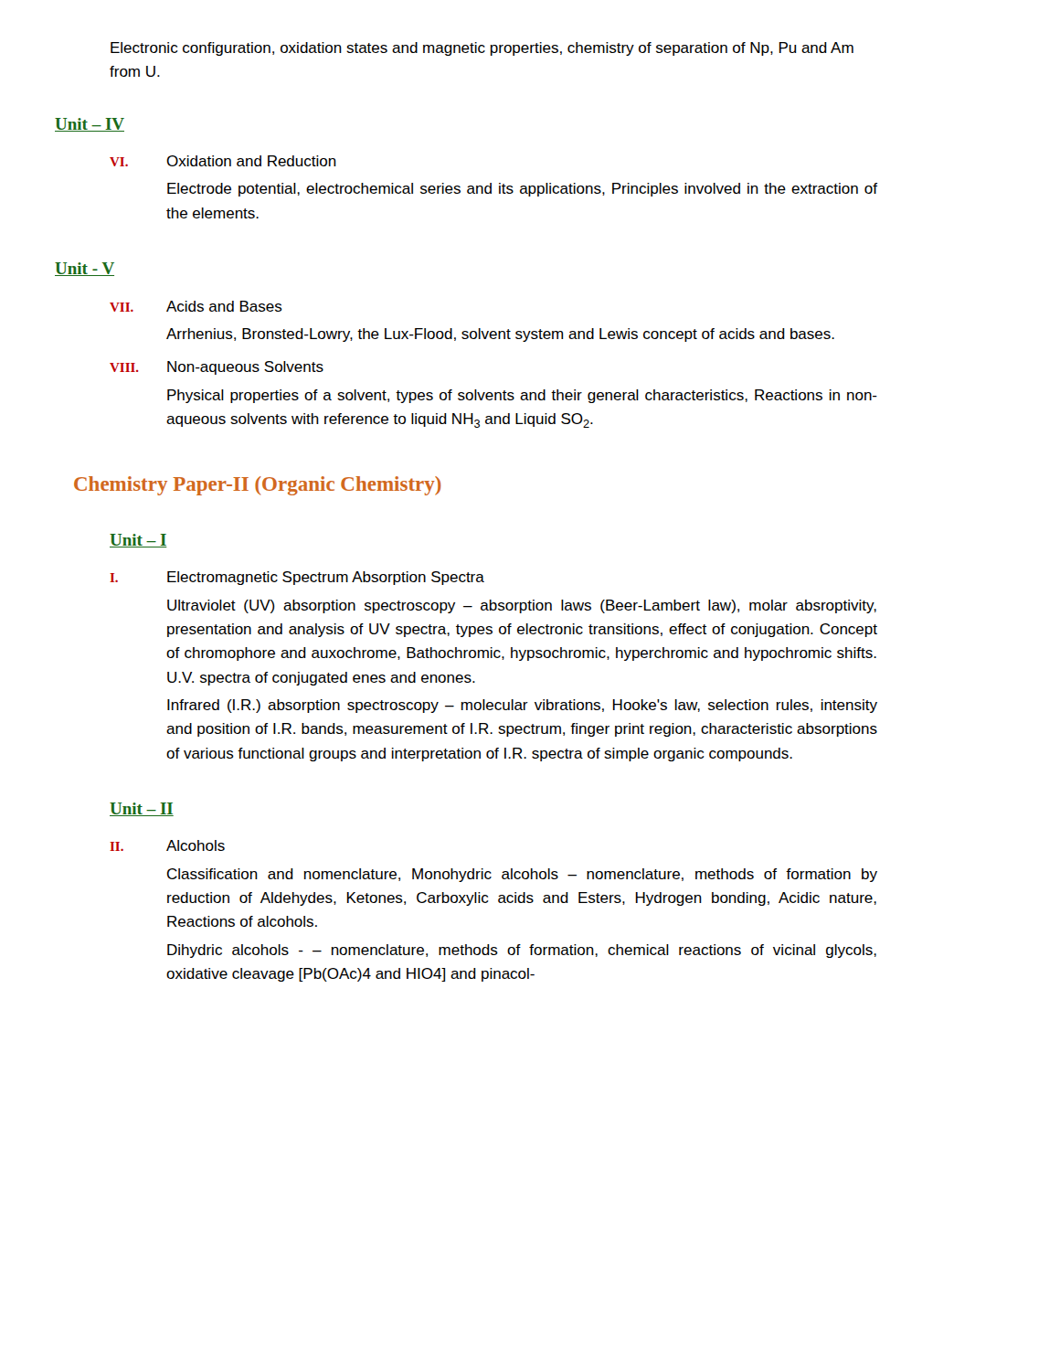Electronic configuration, oxidation states and magnetic properties, chemistry of separation of Np, Pu and Am from U.
Unit – IV
VI.
Oxidation and Reduction
Electrode potential, electrochemical series and its applications, Principles involved in the extraction of the elements.
Unit - V
VII.
Acids and Bases
Arrhenius, Bronsted-Lowry, the Lux-Flood, solvent system and Lewis concept of acids and bases.
VIII.
Non-aqueous Solvents
Physical properties of a solvent, types of solvents and their general characteristics, Reactions in non-aqueous solvents with reference to liquid NH3 and Liquid SO2.
Chemistry Paper-II (Organic Chemistry)
Unit – I
I.
Electromagnetic Spectrum Absorption Spectra
Ultraviolet (UV) absorption spectroscopy – absorption laws (Beer-Lambert law), molar absroptivity, presentation and analysis of UV spectra, types of electronic transitions, effect of conjugation. Concept of chromophore and auxochrome, Bathochromic, hypsochromic, hyperchromic and hypochromic shifts. U.V. spectra of conjugated enes and enones.
Infrared (I.R.) absorption spectroscopy – molecular vibrations, Hooke's law, selection rules, intensity and position of I.R. bands, measurement of I.R. spectrum, finger print region, characteristic absorptions of various functional groups and interpretation of I.R. spectra of simple organic compounds.
Unit – II
II.
Alcohols
Classification and nomenclature, Monohydric alcohols – nomenclature, methods of formation by reduction of Aldehydes, Ketones, Carboxylic acids and Esters, Hydrogen bonding, Acidic nature, Reactions of alcohols.
Dihydric alcohols - – nomenclature, methods of formation, chemical reactions of vicinal glycols, oxidative cleavage [Pb(OAc)4 and HIO4] and pinacol-